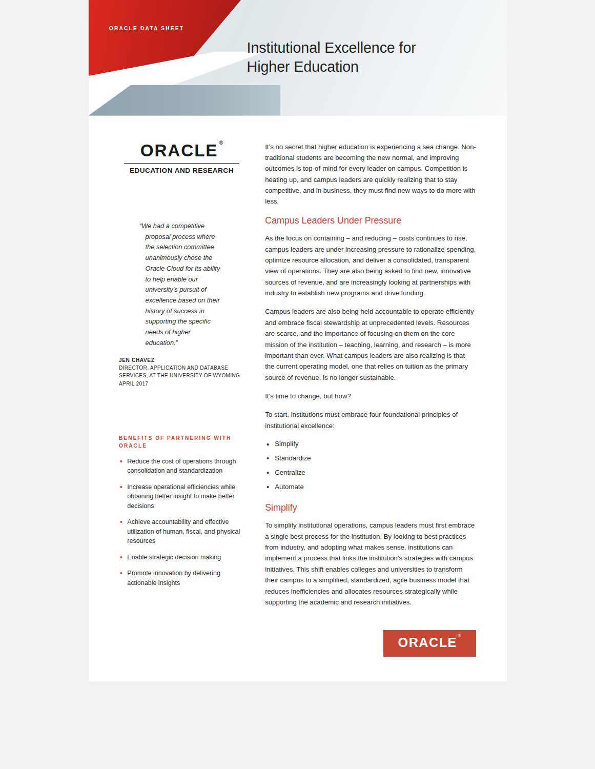ORACLE DATA SHEET
Institutional Excellence for
Higher Education
ORACLE®
EDUCATION AND RESEARCH
“We had a competitive proposal process where the selection committee unanimously chose the Oracle Cloud for its ability to help enable our university’s pursuit of excellence based on their history of success in supporting the specific needs of higher education.”
JEN CHAVEZ
DIRECTOR, APPLICATION AND DATABASE SERVICES, AT THE UNIVERSITY OF WYOMING
APRIL 2017
Benefits of partnering with Oracle
Reduce the cost of operations through consolidation and standardization
Increase operational efficiencies while obtaining better insight to make better decisions
Achieve accountability and effective utilization of human, fiscal, and physical resources
Enable strategic decision making
Promote innovation by delivering actionable insights
It’s no secret that higher education is experiencing a sea change. Non-traditional students are becoming the new normal, and improving outcomes is top-of-mind for every leader on campus. Competition is heating up, and campus leaders are quickly realizing that to stay competitive, and in business, they must find new ways to do more with less.
Campus Leaders Under Pressure
As the focus on containing – and reducing – costs continues to rise, campus leaders are under increasing pressure to rationalize spending, optimize resource allocation, and deliver a consolidated, transparent view of operations. They are also being asked to find new, innovative sources of revenue, and are increasingly looking at partnerships with industry to establish new programs and drive funding.
Campus leaders are also being held accountable to operate efficiently and embrace fiscal stewardship at unprecedented levels. Resources are scarce, and the importance of focusing on them on the core mission of the institution – teaching, learning, and research – is more important than ever. What campus leaders are also realizing is that the current operating model, one that relies on tuition as the primary source of revenue, is no longer sustainable.
It’s time to change, but how?
To start, institutions must embrace four foundational principles of institutional excellence:
Simplify
Standardize
Centralize
Automate
Simplify
To simplify institutional operations, campus leaders must first embrace a single best process for the institution. By looking to best practices from industry, and adopting what makes sense, institutions can implement a process that links the institution’s strategies with campus initiatives. This shift enables colleges and universities to transform their campus to a simplified, standardized, agile business model that reduces inefficiencies and allocates resources strategically while supporting the academic and research initiatives.
ORACLE®